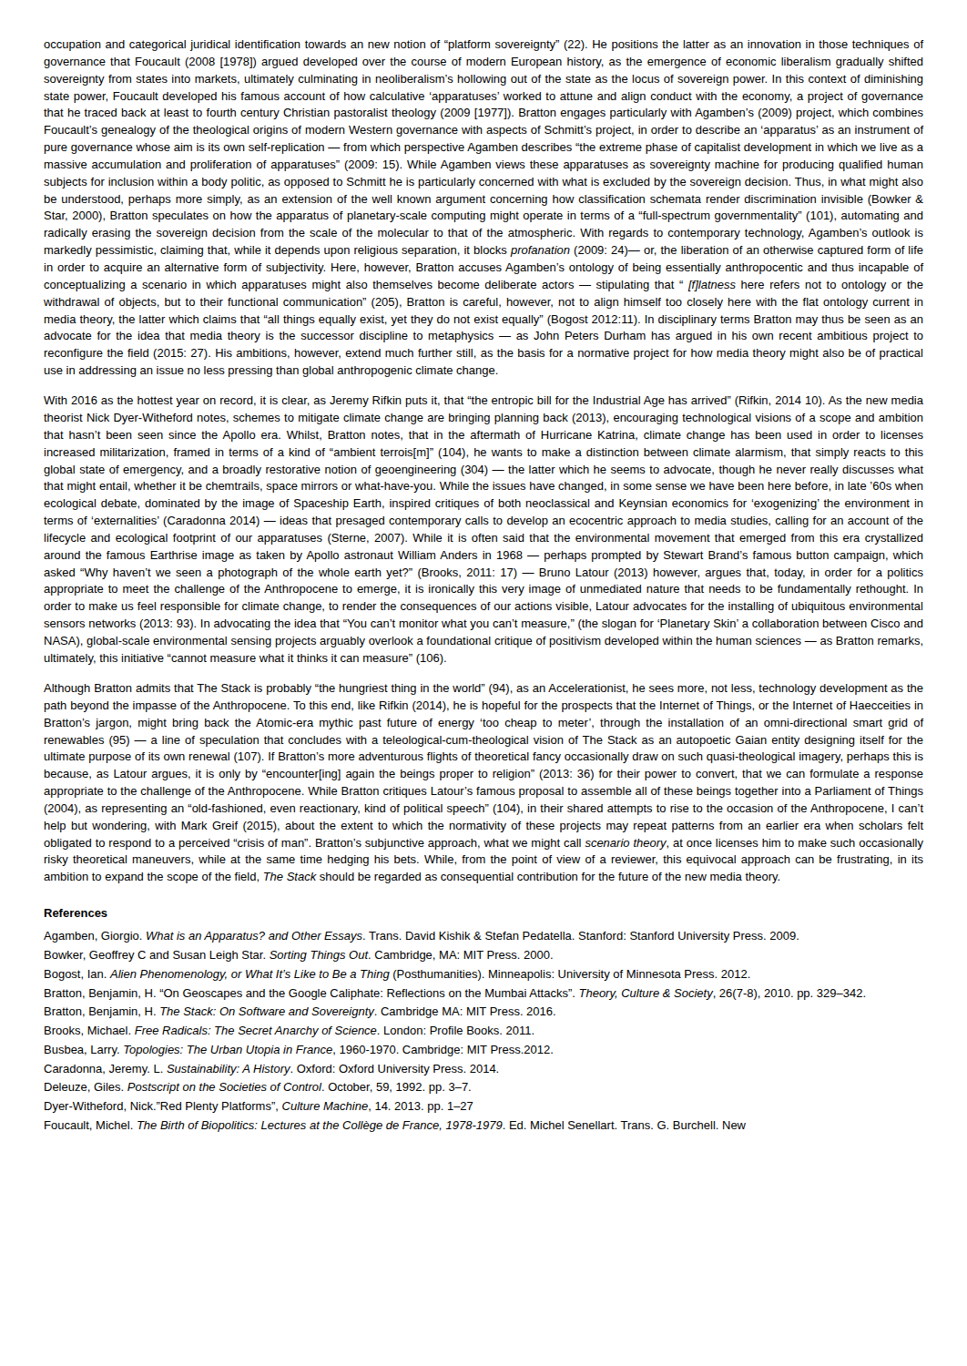occupation and categorical juridical identification towards an new notion of “platform sovereignty” (22). He positions the latter as an innovation in those techniques of governance that Foucault (2008 [1978]) argued developed over the course of modern European history, as the emergence of economic liberalism gradually shifted sovereignty from states into markets, ultimately culminating in neoliberalism’s hollowing out of the state as the locus of sovereign power. In this context of diminishing state power, Foucault developed his famous account of how calculative ‘apparatuses’ worked to attune and align conduct with the economy, a project of governance that he traced back at least to fourth century Christian pastoralist theology (2009 [1977]). Bratton engages particularly with Agamben’s (2009) project, which combines Foucault’s genealogy of the theological origins of modern Western governance with aspects of Schmitt’s project, in order to describe an ‘apparatus’ as an instrument of pure governance whose aim is its own self-replication — from which perspective Agamben describes “the extreme phase of capitalist development in which we live as a massive accumulation and proliferation of apparatuses” (2009: 15). While Agamben views these apparatuses as sovereignty machine for producing qualified human subjects for inclusion within a body politic, as opposed to Schmitt he is particularly concerned with what is excluded by the sovereign decision. Thus, in what might also be understood, perhaps more simply, as an extension of the well known argument concerning how classification schemata render discrimination invisible (Bowker & Star, 2000), Bratton speculates on how the apparatus of planetary-scale computing might operate in terms of a “full-spectrum governmentality” (101), automating and radically erasing the sovereign decision from the scale of the molecular to that of the atmospheric. With regards to contemporary technology, Agamben’s outlook is markedly pessimistic, claiming that, while it depends upon religious separation, it blocks profanation (2009: 24)— or, the liberation of an otherwise captured form of life in order to acquire an alternative form of subjectivity. Here, however, Bratton accuses Agamben’s ontology of being essentially anthropocentic and thus incapable of conceptualizing a scenario in which apparatuses might also themselves become deliberate actors — stipulating that “ [f]latness here refers not to ontology or the withdrawal of objects, but to their functional communication” (205), Bratton is careful, however, not to align himself too closely here with the flat ontology current in media theory, the latter which claims that “all things equally exist, yet they do not exist equally” (Bogost 2012:11). In disciplinary terms Bratton may thus be seen as an advocate for the idea that media theory is the successor discipline to metaphysics — as John Peters Durham has argued in his own recent ambitious project to reconfigure the field (2015: 27). His ambitions, however, extend much further still, as the basis for a normative project for how media theory might also be of practical use in addressing an issue no less pressing than global anthropogenic climate change.
With 2016 as the hottest year on record, it is clear, as Jeremy Rifkin puts it, that “the entropic bill for the Industrial Age has arrived” (Rifkin, 2014 10). As the new media theorist Nick Dyer-Witheford notes, schemes to mitigate climate change are bringing planning back (2013), encouraging technological visions of a scope and ambition that hasn’t been seen since the Apollo era. Whilst, Bratton notes, that in the aftermath of Hurricane Katrina, climate change has been used in order to licenses increased militarization, framed in terms of a kind of “ambient terrois[m]” (104), he wants to make a distinction between climate alarmism, that simply reacts to this global state of emergency, and a broadly restorative notion of geoengineering (304) — the latter which he seems to advocate, though he never really discusses what that might entail, whether it be chemtrails, space mirrors or what-have-you. While the issues have changed, in some sense we have been here before, in late ’60s when ecological debate, dominated by the image of Spaceship Earth, inspired critiques of both neoclassical and Keynsian economics for ‘exogenizing’ the environment in terms of ‘externalities’ (Caradonna 2014) — ideas that presaged contemporary calls to develop an ecocentric approach to media studies, calling for an account of the lifecycle and ecological footprint of our apparatuses (Sterne, 2007). While it is often said that the environmental movement that emerged from this era crystallized around the famous Earthrise image as taken by Apollo astronaut William Anders in 1968 — perhaps prompted by Stewart Brand’s famous button campaign, which asked “Why haven’t we seen a photograph of the whole earth yet?” (Brooks, 2011: 17) — Bruno Latour (2013) however, argues that, today, in order for a politics appropriate to meet the challenge of the Anthropocene to emerge, it is ironically this very image of unmediated nature that needs to be fundamentally rethought. In order to make us feel responsible for climate change, to render the consequences of our actions visible, Latour advocates for the installing of ubiquitous environmental sensors networks (2013: 93). In advocating the idea that “You can’t monitor what you can’t measure,” (the slogan for ‘Planetary Skin’ a collaboration between Cisco and NASA), global-scale environmental sensing projects arguably overlook a foundational critique of positivism developed within the human sciences — as Bratton remarks, ultimately, this initiative “cannot measure what it thinks it can measure” (106).
Although Bratton admits that The Stack is probably “the hungriest thing in the world” (94), as an Accelerationist, he sees more, not less, technology development as the path beyond the impasse of the Anthropocene. To this end, like Rifkin (2014), he is hopeful for the prospects that the Internet of Things, or the Internet of Haecceities in Bratton’s jargon, might bring back the Atomic-era mythic past future of energy ‘too cheap to meter’, through the installation of an omni-directional smart grid of renewables (95) — a line of speculation that concludes with a teleological-cum-theological vision of The Stack as an autopoetic Gaian entity designing itself for the ultimate purpose of its own renewal (107). If Bratton’s more adventurous flights of theoretical fancy occasionally draw on such quasi-theological imagery, perhaps this is because, as Latour argues, it is only by “encounter[ing] again the beings proper to religion” (2013: 36) for their power to convert, that we can formulate a response appropriate to the challenge of the Anthropocene. While Bratton critiques Latour’s famous proposal to assemble all of these beings together into a Parliament of Things (2004), as representing an “old-fashioned, even reactionary, kind of political speech” (104), in their shared attempts to rise to the occasion of the Anthropocene, I can’t help but wondering, with Mark Greif (2015), about the extent to which the normativity of these projects may repeat patterns from an earlier era when scholars felt obligated to respond to a perceived “crisis of man”. Bratton’s subjunctive approach, what we might call scenario theory, at once licenses him to make such occasionally risky theoretical maneuvers, while at the same time hedging his bets. While, from the point of view of a reviewer, this equivocal approach can be frustrating, in its ambition to expand the scope of the field, The Stack should be regarded as consequential contribution for the future of the new media theory.
References
Agamben, Giorgio. What is an Apparatus? and Other Essays. Trans. David Kishik & Stefan Pedatella. Stanford: Stanford University Press. 2009.
Bowker, Geoffrey C and Susan Leigh Star. Sorting Things Out. Cambridge, MA: MIT Press. 2000.
Bogost, Ian. Alien Phenomenology, or What It’s Like to Be a Thing (Posthumanities). Minneapolis: University of Minnesota Press. 2012.
Bratton, Benjamin, H. “On Geoscapes and the Google Caliphate: Reflections on the Mumbai Attacks”. Theory, Culture & Society, 26(7-8), 2010. pp. 329–342.
Bratton, Benjamin, H. The Stack: On Software and Sovereignty. Cambridge MA: MIT Press. 2016.
Brooks, Michael. Free Radicals: The Secret Anarchy of Science. London: Profile Books. 2011.
Busbea, Larry. Topologies: The Urban Utopia in France, 1960-1970. Cambridge: MIT Press.2012.
Caradonna, Jeremy. L. Sustainability: A History. Oxford: Oxford University Press. 2014.
Deleuze, Giles. Postscript on the Societies of Control. October, 59, 1992. pp. 3–7.
Dyer-Witheford, Nick.”Red Plenty Platforms”, Culture Machine, 14. 2013. pp. 1–27
Foucault, Michel. The Birth of Biopolitics: Lectures at the Collège de France, 1978-1979. Ed. Michel Senellart. Trans. G. Burchell. New